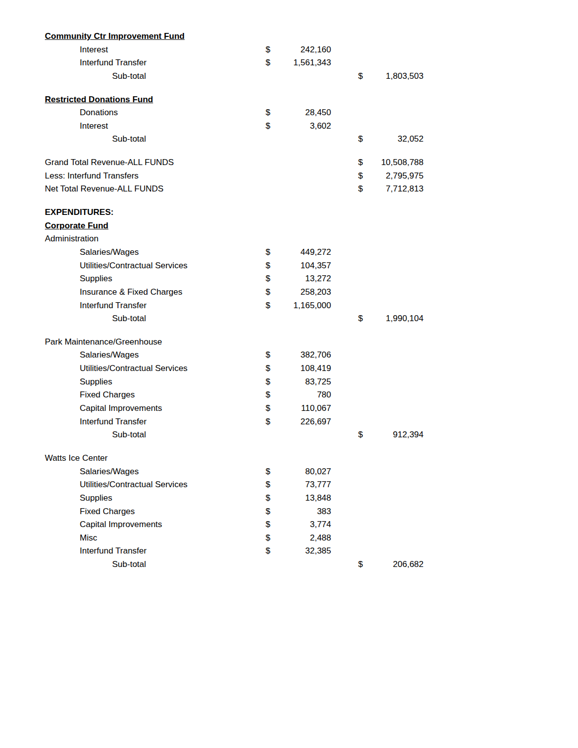| Community Ctr Improvement Fund | | | | |
| Interest | $ | 242,160 | | |
| Interfund Transfer | $ | 1,561,343 | | |
| Sub-total | | | $ | 1,803,503 |
| Restricted Donations Fund | | | | |
| Donations | $ | 28,450 | | |
| Interest | $ | 3,602 | | |
| Sub-total | | | $ | 32,052 |
| Grand Total Revenue-ALL FUNDS | | | $ | 10,508,788 |
| Less: Interfund Transfers | | | $ | 2,795,975 |
| Net Total Revenue-ALL FUNDS | | | $ | 7,712,813 |
| EXPENDITURES: | |
| Corporate Fund | |
| Administration | |
| Salaries/Wages | $ | 449,272 | | |
| Utilities/Contractual Services | $ | 104,357 | | |
| Supplies | $ | 13,272 | | |
| Insurance & Fixed Charges | $ | 258,203 | | |
| Interfund Transfer | $ | 1,165,000 | | |
| Sub-total | | | $ | 1,990,104 |
| Park Maintenance/Greenhouse | |
| Salaries/Wages | $ | 382,706 | | |
| Utilities/Contractual Services | $ | 108,419 | | |
| Supplies | $ | 83,725 | | |
| Fixed Charges | $ | 780 | | |
| Capital Improvements | $ | 110,067 | | |
| Interfund Transfer | $ | 226,697 | | |
| Sub-total | | | $ | 912,394 |
| Watts Ice Center | |
| Salaries/Wages | $ | 80,027 | | |
| Utilities/Contractual Services | $ | 73,777 | | |
| Supplies | $ | 13,848 | | |
| Fixed Charges | $ | 383 | | |
| Capital Improvements | $ | 3,774 | | |
| Misc | $ | 2,488 | | |
| Interfund Transfer | $ | 32,385 | | |
| Sub-total | | | $ | 206,682 |